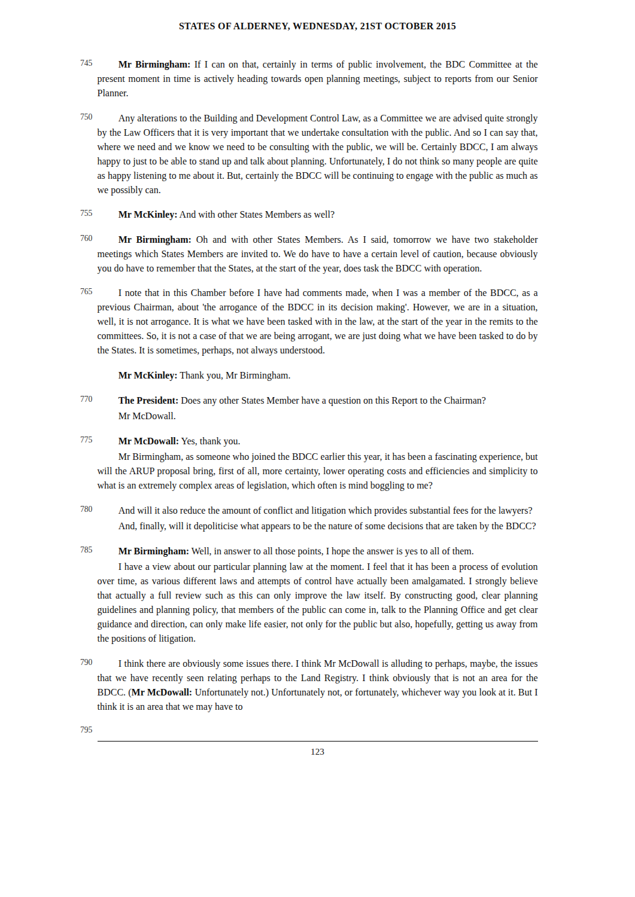STATES OF ALDERNEY, WEDNESDAY, 21ST OCTOBER 2015
745
Mr Birmingham: If I can on that, certainly in terms of public involvement, the BDC Committee at the present moment in time is actively heading towards open planning meetings, subject to reports from our Senior Planner.
750
Any alterations to the Building and Development Control Law, as a Committee we are advised quite strongly by the Law Officers that it is very important that we undertake consultation with the public. And so I can say that, where we need and we know we need to be consulting with the public, we will be. Certainly BDCC, I am always happy to just to be able to stand up and talk about planning. Unfortunately, I do not think so many people are quite as happy listening to me about it. But, certainly the BDCC will be continuing to engage with the public as much as we possibly can.
755
Mr McKinley: And with other States Members as well?
760
Mr Birmingham: Oh and with other States Members. As I said, tomorrow we have two stakeholder meetings which States Members are invited to. We do have to have a certain level of caution, because obviously you do have to remember that the States, at the start of the year, does task the BDCC with operation.
765
I note that in this Chamber before I have had comments made, when I was a member of the BDCC, as a previous Chairman, about 'the arrogance of the BDCC in its decision making'. However, we are in a situation, well, it is not arrogance. It is what we have been tasked with in the law, at the start of the year in the remits to the committees. So, it is not a case of that we are being arrogant, we are just doing what we have been tasked to do by the States. It is sometimes, perhaps, not always understood.
Mr McKinley: Thank you, Mr Birmingham.
770
The President: Does any other States Member have a question on this Report to the Chairman?
Mr McDowall.
775
Mr McDowall: Yes, thank you.
Mr Birmingham, as someone who joined the BDCC earlier this year, it has been a fascinating experience, but will the ARUP proposal bring, first of all, more certainty, lower operating costs and efficiencies and simplicity to what is an extremely complex areas of legislation, which often is mind boggling to me?
780
And will it also reduce the amount of conflict and litigation which provides substantial fees for the lawyers?
And, finally, will it depoliticise what appears to be the nature of some decisions that are taken by the BDCC?
785
Mr Birmingham: Well, in answer to all those points, I hope the answer is yes to all of them.
I have a view about our particular planning law at the moment. I feel that it has been a process of evolution over time, as various different laws and attempts of control have actually been amalgamated. I strongly believe that actually a full review such as this can only improve the law itself. By constructing good, clear planning guidelines and planning policy, that members of the public can come in, talk to the Planning Office and get clear guidance and direction, can only make life easier, not only for the public but also, hopefully, getting us away from the positions of litigation.
790
I think there are obviously some issues there. I think Mr McDowall is alluding to perhaps, maybe, the issues that we have recently seen relating perhaps to the Land Registry. I think obviously that is not an area for the BDCC. (Mr McDowall: Unfortunately not.) Unfortunately not, or fortunately, whichever way you look at it. But I think it is an area that we may have to
795
123